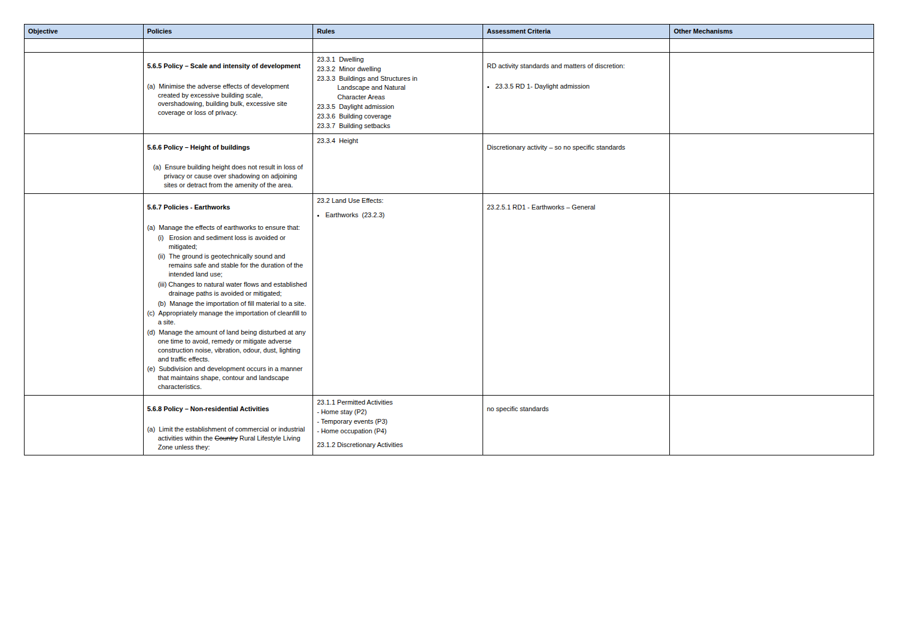| Objective | Policies | Rules | Assessment Criteria | Other Mechanisms |
| --- | --- | --- | --- | --- |
| | 5.6.5 Policy – Scale and intensity of development (a) Minimise the adverse effects of development created by excessive building scale, overshadowing, building bulk, excessive site coverage or loss of privacy. | 23.3.1 Dwelling 23.3.2 Minor dwelling 23.3.3 Buildings and Structures in Landscape and Natural Character Areas 23.3.5 Daylight admission 23.3.6 Building coverage 23.3.7 Building setbacks | RD activity standards and matters of discretion: 23.3.5 RD 1- Daylight admission | |
| | 5.6.6 Policy – Height of buildings (a) Ensure building height does not result in loss of privacy or cause over shadowing on adjoining sites or detract from the amenity of the area. | 23.3.4 Height | Discretionary activity – so no specific standards | |
| | 5.6.7 Policies - Earthworks (a) Manage the effects of earthworks to ensure that: (i) Erosion and sediment loss is avoided or mitigated; (ii) The ground is geotechnically sound and remains safe and stable for the duration of the intended land use; (iii) Changes to natural water flows and established drainage paths is avoided or mitigated; (b) Manage the importation of fill material to a site. (c) Appropriately manage the importation of cleanfill to a site. (d) Manage the amount of land being disturbed at any one time to avoid, remedy or mitigate adverse construction noise, vibration, odour, dust, lighting and traffic effects. (e) Subdivision and development occurs in a manner that maintains shape, contour and landscape characteristics. | 23.2 Land Use Effects: Earthworks (23.2.3) | 23.2.5.1 RD1 - Earthworks – General | |
| | 5.6.8 Policy – Non-residential Activities (a) Limit the establishment of commercial or industrial activities within the Country Rural Lifestyle Living Zone unless they: | 23.1.1 Permitted Activities - Home stay (P2) - Temporary events (P3) - Home occupation (P4) 23.1.2 Discretionary Activities | no specific standards | |